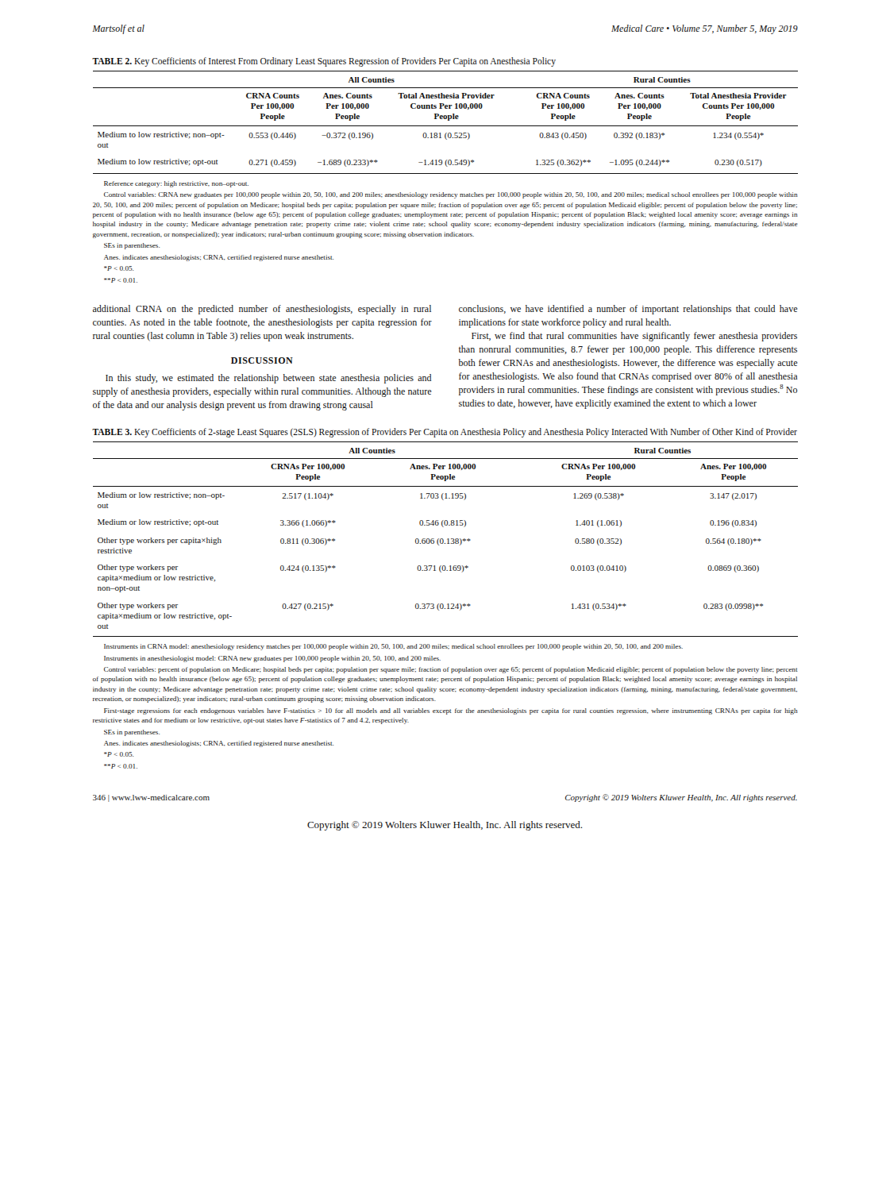Martsolf et al
Medical Care • Volume 57, Number 5, May 2019
TABLE 2. Key Coefficients of Interest From Ordinary Least Squares Regression of Providers Per Capita on Anesthesia Policy
| | All Counties | | Rural Counties |
| --- | --- | --- | --- |
| | CRNA Counts Per 100,000 People | Anes. Counts Per 100,000 People | Total Anesthesia Provider Counts Per 100,000 People | | CRNA Counts Per 100,000 People | Anes. Counts Per 100,000 People | Total Anesthesia Provider Counts Per 100,000 People |
| Medium to low restrictive; non–opt-out | 0.553 (0.446) | −0.372 (0.196) | 0.181 (0.525) | | 0.843 (0.450) | 0.392 (0.183)* | 1.234 (0.554)* |
| Medium to low restrictive; opt-out | 0.271 (0.459) | −1.689 (0.233)** | −1.419 (0.549)* | | 1.325 (0.362)** | −1.095 (0.244)** | 0.230 (0.517) |
Reference category: high restrictive, non–opt-out.
Control variables: CRNA new graduates per 100,000 people within 20, 50, 100, and 200 miles; anesthesiology residency matches per 100,000 people within 20, 50, 100, and 200 miles; medical school enrollees per 100,000 people within 20, 50, 100, and 200 miles; percent of population on Medicare; hospital beds per capita; population per square mile; fraction of population over age 65; percent of population Medicaid eligible; percent of population below the poverty line; percent of population with no health insurance (below age 65); percent of population college graduates; unemployment rate; percent of population Hispanic; percent of population Black; weighted local amenity score; average earnings in hospital industry in the county; Medicare advantage penetration rate; property crime rate; violent crime rate; school quality score; economy-dependent industry specialization indicators (farming, mining, manufacturing, federal/state government, recreation, or nonspecialized); year indicators; rural-urban continuum grouping score; missing observation indicators.
SEs in parentheses.
Anes. indicates anesthesiologists; CRNA, certified registered nurse anesthetist.
*P < 0.05.
**P < 0.01.
additional CRNA on the predicted number of anesthesiologists, especially in rural counties. As noted in the table footnote, the anesthesiologists per capita regression for rural counties (last column in Table 3) relies upon weak instruments.
Discussion
In this study, we estimated the relationship between state anesthesia policies and supply of anesthesia providers, especially within rural communities. Although the nature of the data and our analysis design prevent us from drawing strong causal
conclusions, we have identified a number of important relationships that could have implications for state workforce policy and rural health.
First, we find that rural communities have significantly fewer anesthesia providers than nonrural communities, 8.7 fewer per 100,000 people. This difference represents both fewer CRNAs and anesthesiologists. However, the difference was especially acute for anesthesiologists. We also found that CRNAs comprised over 80% of all anesthesia providers in rural communities. These findings are consistent with previous studies.8 No studies to date, however, have explicitly examined the extent to which a lower
TABLE 3. Key Coefficients of 2-stage Least Squares (2SLS) Regression of Providers Per Capita on Anesthesia Policy and Anesthesia Policy Interacted With Number of Other Kind of Provider
| | All Counties | | Rural Counties |
| --- | --- | --- | --- |
| | CRNAs Per 100,000 People | Anes. Per 100,000 People | | CRNAs Per 100,000 People | Anes. Per 100,000 People |
| Medium or low restrictive; non–opt-out | 2.517 (1.104)* | 1.703 (1.195) | | 1.269 (0.538)* | 3.147 (2.017) |
| Medium or low restrictive; opt-out | 3.366 (1.066)** | 0.546 (0.815) | | 1.401 (1.061) | 0.196 (0.834) |
| Other type workers per capita×high restrictive | 0.811 (0.306)** | 0.606 (0.138)** | | 0.580 (0.352) | 0.564 (0.180)** |
| Other type workers per capita×medium or low restrictive, non–opt-out | 0.424 (0.135)** | 0.371 (0.169)* | | 0.0103 (0.0410) | 0.0869 (0.360) |
| Other type workers per capita×medium or low restrictive, opt-out | 0.427 (0.215)* | 0.373 (0.124)** | | 1.431 (0.534)** | 0.283 (0.0998)** |
Instruments in CRNA model: anesthesiology residency matches per 100,000 people within 20, 50, 100, and 200 miles; medical school enrollees per 100,000 people within 20, 50, 100, and 200 miles.
Instruments in anesthesiologist model: CRNA new graduates per 100,000 people within 20, 50, 100, and 200 miles.
Control variables: percent of population on Medicare; hospital beds per capita; population per square mile; fraction of population over age 65; percent of population Medicaid eligible; percent of population below the poverty line; percent of population with no health insurance (below age 65); percent of population college graduates; unemployment rate; percent of population Hispanic; percent of population Black; weighted local amenity score; average earnings in hospital industry in the county; Medicare advantage penetration rate; property crime rate; violent crime rate; school quality score; economy-dependent industry specialization indicators (farming, mining, manufacturing, federal/state government, recreation, or nonspecialized); year indicators; rural-urban continuum grouping score; missing observation indicators.
First-stage regressions for each endogenous variables have F-statistics > 10 for all models and all variables except for the anesthesiologists per capita for rural counties regression, where instrumenting CRNAs per capita for high restrictive states and for medium or low restrictive, opt-out states have F-statistics of 7 and 4.2, respectively.
SEs in parentheses.
Anes. indicates anesthesiologists; CRNA, certified registered nurse anesthetist.
*P < 0.05.
**P < 0.01.
346 | www.lww-medicalcare.com
Copyright © 2019 Wolters Kluwer Health, Inc. All rights reserved.
Copyright © 2019 Wolters Kluwer Health, Inc. All rights reserved.